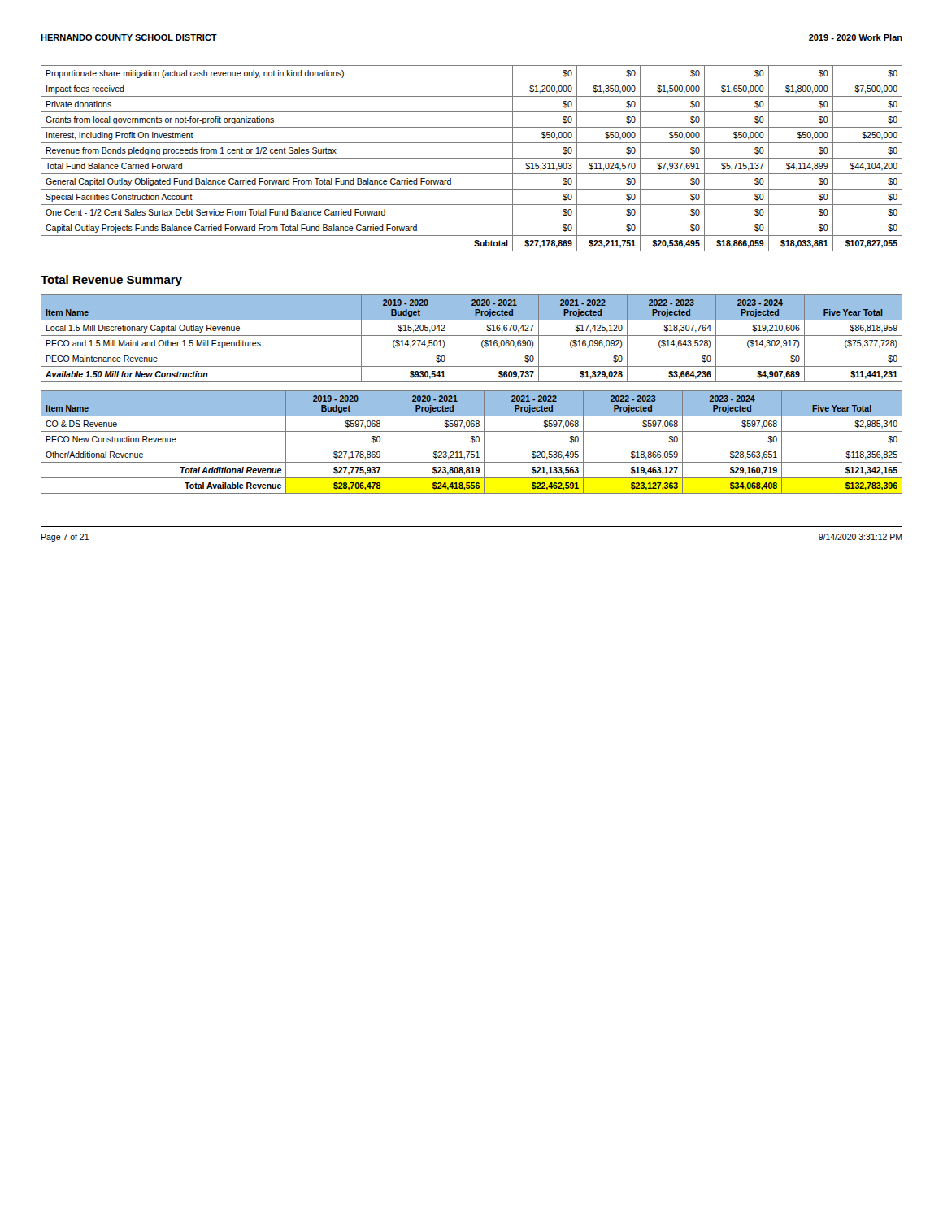HERNANDO COUNTY SCHOOL DISTRICT 2019 - 2020 Work Plan
| Proportionate share mitigation (actual cash revenue only, not in kind donations) | $0 | $0 | $0 | $0 | $0 | $0 |
| Impact fees received | $1,200,000 | $1,350,000 | $1,500,000 | $1,650,000 | $1,800,000 | $7,500,000 |
| Private donations | $0 | $0 | $0 | $0 | $0 | $0 |
| Grants from local governments or not-for-profit organizations | $0 | $0 | $0 | $0 | $0 | $0 |
| Interest, Including Profit On Investment | $50,000 | $50,000 | $50,000 | $50,000 | $50,000 | $250,000 |
| Revenue from Bonds pledging proceeds from 1 cent or 1/2 cent Sales Surtax | $0 | $0 | $0 | $0 | $0 | $0 |
| Total Fund Balance Carried Forward | $15,311,903 | $11,024,570 | $7,937,691 | $5,715,137 | $4,114,899 | $44,104,200 |
| General Capital Outlay Obligated Fund Balance Carried Forward From Total Fund Balance Carried Forward | $0 | $0 | $0 | $0 | $0 | $0 |
| Special Facilities Construction Account | $0 | $0 | $0 | $0 | $0 | $0 |
| One Cent - 1/2 Cent Sales Surtax Debt Service From Total Fund Balance Carried Forward | $0 | $0 | $0 | $0 | $0 | $0 |
| Capital Outlay Projects Funds Balance Carried Forward From Total Fund Balance Carried Forward | $0 | $0 | $0 | $0 | $0 | $0 |
| Subtotal | $27,178,869 | $23,211,751 | $20,536,495 | $18,866,059 | $18,033,881 | $107,827,055 |
Total Revenue Summary
| Item Name | 2019 - 2020 Budget | 2020 - 2021 Projected | 2021 - 2022 Projected | 2022 - 2023 Projected | 2023 - 2024 Projected | Five Year Total |
| --- | --- | --- | --- | --- | --- | --- |
| Local 1.5 Mill Discretionary Capital Outlay Revenue | $15,205,042 | $16,670,427 | $17,425,120 | $18,307,764 | $19,210,606 | $86,818,959 |
| PECO and 1.5 Mill Maint and Other 1.5 Mill Expenditures | ($14,274,501) | ($16,060,690) | ($16,096,092) | ($14,643,528) | ($14,302,917) | ($75,377,728) |
| PECO Maintenance Revenue | $0 | $0 | $0 | $0 | $0 | $0 |
| Available 1.50 Mill for New Construction | $930,541 | $609,737 | $1,329,028 | $3,664,236 | $4,907,689 | $11,441,231 |
| Item Name | 2019 - 2020 Budget | 2020 - 2021 Projected | 2021 - 2022 Projected | 2022 - 2023 Projected | 2023 - 2024 Projected | Five Year Total |
| --- | --- | --- | --- | --- | --- | --- |
| CO & DS Revenue | $597,068 | $597,068 | $597,068 | $597,068 | $597,068 | $2,985,340 |
| PECO New Construction Revenue | $0 | $0 | $0 | $0 | $0 | $0 |
| Other/Additional Revenue | $27,178,869 | $23,211,751 | $20,536,495 | $18,866,059 | $28,563,651 | $118,356,825 |
| Total Additional Revenue | $27,775,937 | $23,808,819 | $21,133,563 | $19,463,127 | $29,160,719 | $121,342,165 |
| Total Available Revenue | $28,706,478 | $24,418,556 | $22,462,591 | $23,127,363 | $34,068,408 | $132,783,396 |
Page 7 of 21 9/14/2020 3:31:12 PM